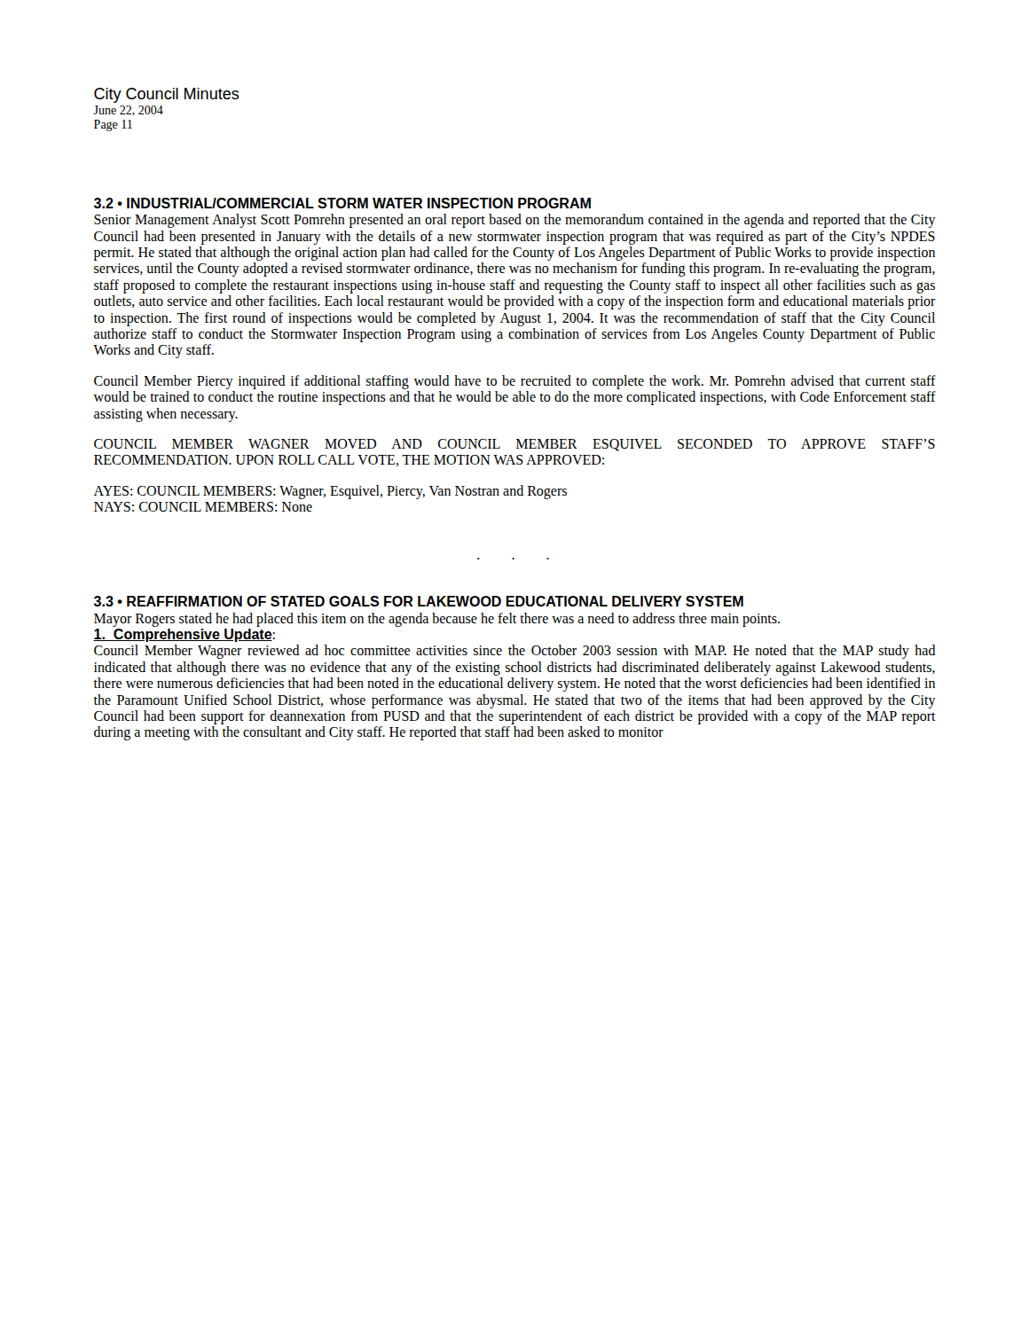City Council Minutes
June 22, 2004
Page 11
3.2 • INDUSTRIAL/COMMERCIAL STORM WATER INSPECTION PROGRAM
Senior Management Analyst Scott Pomrehn presented an oral report based on the memorandum contained in the agenda and reported that the City Council had been presented in January with the details of a new stormwater inspection program that was required as part of the City’s NPDES permit. He stated that although the original action plan had called for the County of Los Angeles Department of Public Works to provide inspection services, until the County adopted a revised stormwater ordinance, there was no mechanism for funding this program. In re-evaluating the program, staff proposed to complete the restaurant inspections using in-house staff and requesting the County staff to inspect all other facilities such as gas outlets, auto service and other facilities. Each local restaurant would be provided with a copy of the inspection form and educational materials prior to inspection. The first round of inspections would be completed by August 1, 2004. It was the recommendation of staff that the City Council authorize staff to conduct the Stormwater Inspection Program using a combination of services from Los Angeles County Department of Public Works and City staff.
Council Member Piercy inquired if additional staffing would have to be recruited to complete the work. Mr. Pomrehn advised that current staff would be trained to conduct the routine inspections and that he would be able to do the more complicated inspections, with Code Enforcement staff assisting when necessary.
COUNCIL MEMBER WAGNER MOVED AND COUNCIL MEMBER ESQUIVEL SECONDED TO APPROVE STAFF’S RECOMMENDATION. UPON ROLL CALL VOTE, THE MOTION WAS APPROVED:
AYES: COUNCIL MEMBERS: Wagner, Esquivel, Piercy, Van Nostran and Rogers
NAYS: COUNCIL MEMBERS: None
...
3.3 • REAFFIRMATION OF STATED GOALS FOR LAKEWOOD EDUCATIONAL DELIVERY SYSTEM
Mayor Rogers stated he had placed this item on the agenda because he felt there was a need to address three main points.
1. Comprehensive Update:
Council Member Wagner reviewed ad hoc committee activities since the October 2003 session with MAP. He noted that the MAP study had indicated that although there was no evidence that any of the existing school districts had discriminated deliberately against Lakewood students, there were numerous deficiencies that had been noted in the educational delivery system. He noted that the worst deficiencies had been identified in the Paramount Unified School District, whose performance was abysmal. He stated that two of the items that had been approved by the City Council had been support for deannexation from PUSD and that the superintendent of each district be provided with a copy of the MAP report during a meeting with the consultant and City staff. He reported that staff had been asked to monitor